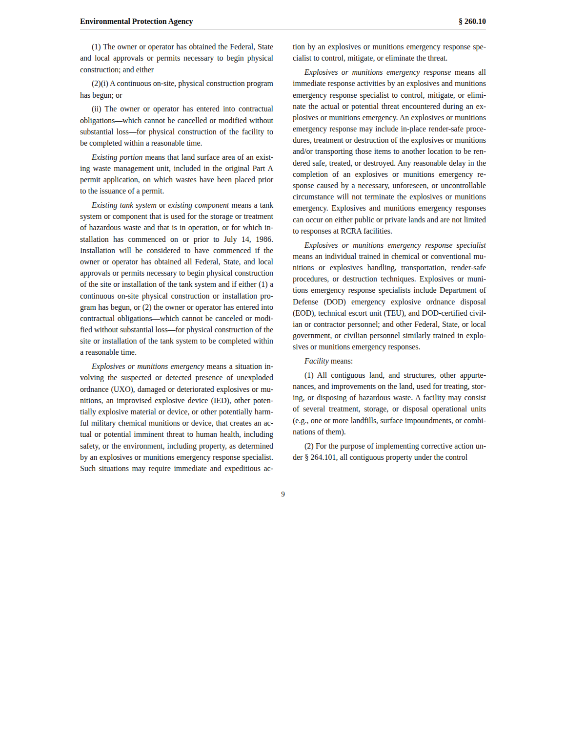Environmental Protection Agency § 260.10
(1) The owner or operator has obtained the Federal, State and local approvals or permits necessary to begin physical construction; and either
(2)(i) A continuous on-site, physical construction program has begun; or
(ii) The owner or operator has entered into contractual obligations—which cannot be cancelled or modified without substantial loss—for physical construction of the facility to be completed within a reasonable time.
Existing portion means that land surface area of an existing waste management unit, included in the original Part A permit application, on which wastes have been placed prior to the issuance of a permit.
Existing tank system or existing component means a tank system or component that is used for the storage or treatment of hazardous waste and that is in operation, or for which installation has commenced on or prior to July 14, 1986. Installation will be considered to have commenced if the owner or operator has obtained all Federal, State, and local approvals or permits necessary to begin physical construction of the site or installation of the tank system and if either (1) a continuous on-site physical construction or installation program has begun, or (2) the owner or operator has entered into contractual obligations—which cannot be canceled or modified without substantial loss—for physical construction of the site or installation of the tank system to be completed within a reasonable time.
Explosives or munitions emergency means a situation involving the suspected or detected presence of unexploded ordnance (UXO), damaged or deteriorated explosives or munitions, an improvised explosive device (IED), other potentially explosive material or device, or other potentially harmful military chemical munitions or device, that creates an actual or potential imminent threat to human health, including safety, or the environment, including property, as determined by an explosives or munitions emergency response specialist. Such situations may require immediate and expeditious action by an explosives or munitions emergency response specialist to control, mitigate, or eliminate the threat.
Explosives or munitions emergency response means all immediate response activities by an explosives and munitions emergency response specialist to control, mitigate, or eliminate the actual or potential threat encountered during an explosives or munitions emergency. An explosives or munitions emergency response may include in-place render-safe procedures, treatment or destruction of the explosives or munitions and/or transporting those items to another location to be rendered safe, treated, or destroyed. Any reasonable delay in the completion of an explosives or munitions emergency response caused by a necessary, unforeseen, or uncontrollable circumstance will not terminate the explosives or munitions emergency. Explosives and munitions emergency responses can occur on either public or private lands and are not limited to responses at RCRA facilities.
Explosives or munitions emergency response specialist means an individual trained in chemical or conventional munitions or explosives handling, transportation, render-safe procedures, or destruction techniques. Explosives or munitions emergency response specialists include Department of Defense (DOD) emergency explosive ordnance disposal (EOD), technical escort unit (TEU), and DOD-certified civilian or contractor personnel; and other Federal, State, or local government, or civilian personnel similarly trained in explosives or munitions emergency responses.
Facility means:
(1) All contiguous land, and structures, other appurtenances, and improvements on the land, used for treating, storing, or disposing of hazardous waste. A facility may consist of several treatment, storage, or disposal operational units (e.g., one or more landfills, surface impoundments, or combinations of them).
(2) For the purpose of implementing corrective action under § 264.101, all contiguous property under the control
9